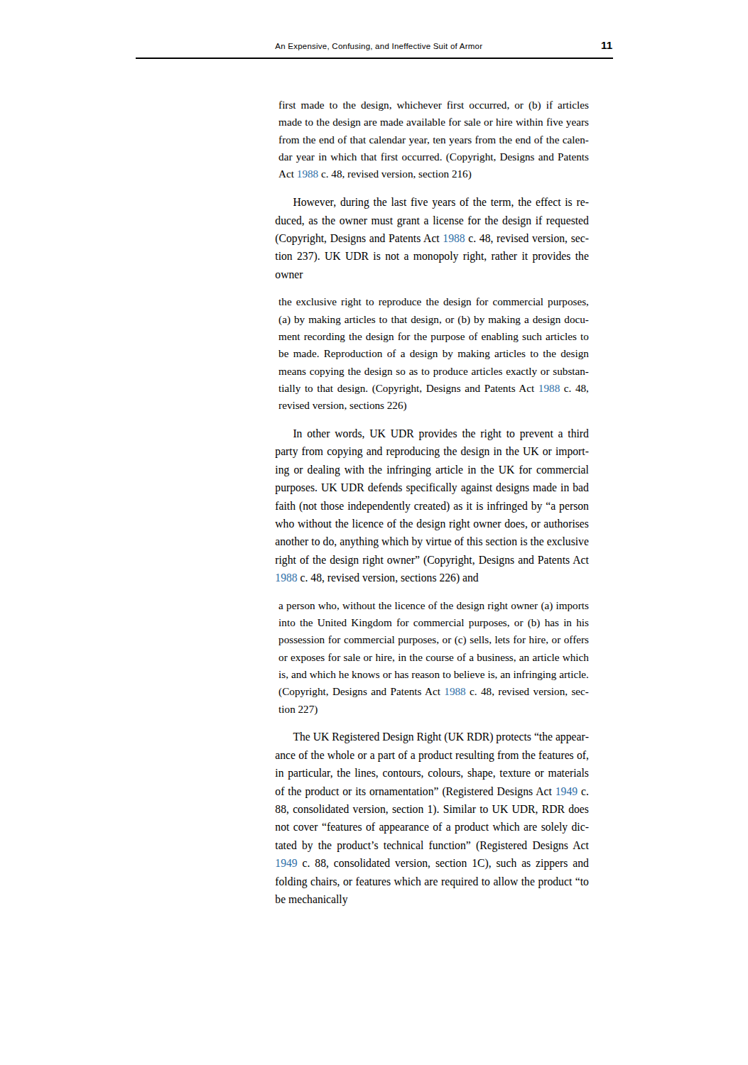An Expensive, Confusing, and Ineffective Suit of Armor 11
first made to the design, whichever first occurred, or (b) if articles made to the design are made available for sale or hire within five years from the end of that calendar year, ten years from the end of the calendar year in which that first occurred. (Copyright, Designs and Patents Act 1988 c. 48, revised version, section 216)
However, during the last five years of the term, the effect is reduced, as the owner must grant a license for the design if requested (Copyright, Designs and Patents Act 1988 c. 48, revised version, section 237). UK UDR is not a monopoly right, rather it provides the owner
the exclusive right to reproduce the design for commercial purposes, (a) by making articles to that design, or (b) by making a design document recording the design for the purpose of enabling such articles to be made. Reproduction of a design by making articles to the design means copying the design so as to produce articles exactly or substantially to that design. (Copyright, Designs and Patents Act 1988 c. 48, revised version, sections 226)
In other words, UK UDR provides the right to prevent a third party from copying and reproducing the design in the UK or importing or dealing with the infringing article in the UK for commercial purposes. UK UDR defends specifically against designs made in bad faith (not those independently created) as it is infringed by “a person who without the licence of the design right owner does, or authorises another to do, anything which by virtue of this section is the exclusive right of the design right owner” (Copyright, Designs and Patents Act 1988 c. 48, revised version, sections 226) and
a person who, without the licence of the design right owner (a) imports into the United Kingdom for commercial purposes, or (b) has in his possession for commercial purposes, or (c) sells, lets for hire, or offers or exposes for sale or hire, in the course of a business, an article which is, and which he knows or has reason to believe is, an infringing article. (Copyright, Designs and Patents Act 1988 c. 48, revised version, section 227)
The UK Registered Design Right (UK RDR) protects “the appearance of the whole or a part of a product resulting from the features of, in particular, the lines, contours, colours, shape, texture or materials of the product or its ornamentation” (Registered Designs Act 1949 c. 88, consolidated version, section 1). Similar to UK UDR, RDR does not cover “features of appearance of a product which are solely dictated by the product’s technical function” (Registered Designs Act 1949 c. 88, consolidated version, section 1C), such as zippers and folding chairs, or features which are required to allow the product “to be mechanically